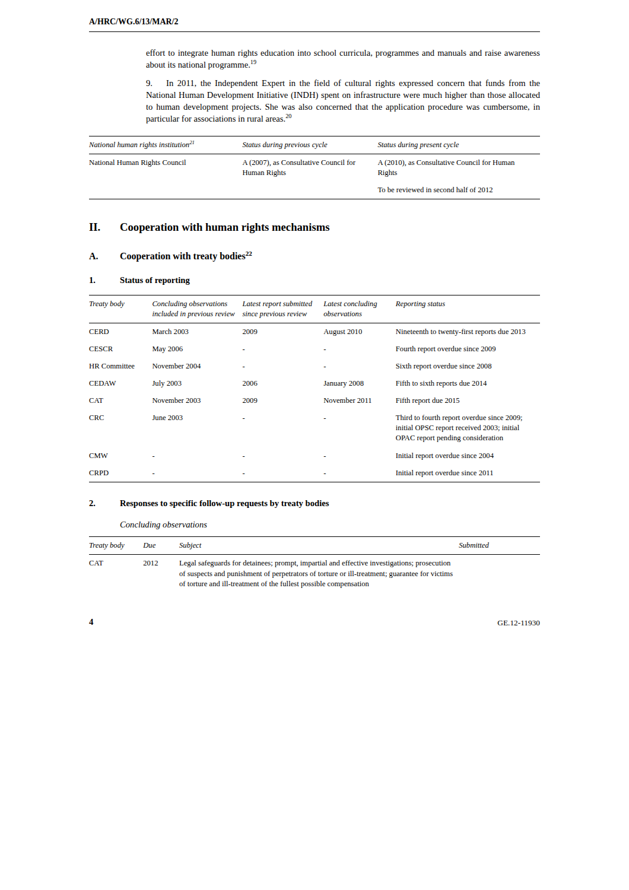A/HRC/WG.6/13/MAR/2
effort to integrate human rights education into school curricula, programmes and manuals and raise awareness about its national programme.19
9. In 2011, the Independent Expert in the field of cultural rights expressed concern that funds from the National Human Development Initiative (INDH) spent on infrastructure were much higher than those allocated to human development projects. She was also concerned that the application procedure was cumbersome, in particular for associations in rural areas.20
| National human rights institution 21 | Status during previous cycle | Status during present cycle |
| --- | --- | --- |
| National Human Rights Council | A (2007), as Consultative Council for Human Rights | A (2010), as Consultative Council for Human Rights |
| | | To be reviewed in second half of 2012 |
II. Cooperation with human rights mechanisms
A. Cooperation with treaty bodies22
1. Status of reporting
| Treaty body | Concluding observations included in previous review | Latest report submitted since previous review | Latest concluding observations | Reporting status |
| --- | --- | --- | --- | --- |
| CERD | March 2003 | 2009 | August 2010 | Nineteenth to twenty-first reports due 2013 |
| CESCR | May 2006 | - | - | Fourth report overdue since 2009 |
| HR Committee | November 2004 | - | - | Sixth report overdue since 2008 |
| CEDAW | July 2003 | 2006 | January 2008 | Fifth to sixth reports due 2014 |
| CAT | November 2003 | 2009 | November 2011 | Fifth report due 2015 |
| CRC | June 2003 | - | - | Third to fourth report overdue since 2009; initial OPSC report received 2003; initial OPAC report pending consideration |
| CMW | - | - | - | Initial report overdue since 2004 |
| CRPD | - | - | - | Initial report overdue since 2011 |
2. Responses to specific follow-up requests by treaty bodies
Concluding observations
| Treaty body | Due | Subject | Submitted |
| --- | --- | --- | --- |
| CAT | 2012 | Legal safeguards for detainees; prompt, impartial and effective investigations; prosecution of suspects and punishment of perpetrators of torture or ill-treatment; guarantee for victims of torture and ill-treatment of the fullest possible compensation | |
4
GE.12-11930